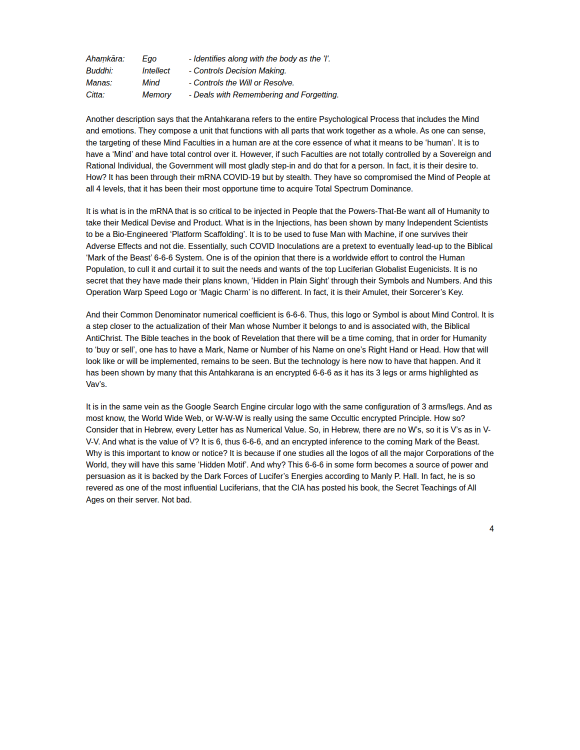| Ahaṃkāra: | Ego | - Identifies along with the body as the 'I'. |
| Buddhi: | Intellect | - Controls Decision Making. |
| Manas: | Mind | - Controls the Will or Resolve. |
| Citta: | Memory | - Deals with Remembering and Forgetting. |
Another description says that the Antahkarana refers to the entire Psychological Process that includes the Mind and emotions. They compose a unit that functions with all parts that work together as a whole. As one can sense, the targeting of these Mind Faculties in a human are at the core essence of what it means to be ‘human’. It is to have a ‘Mind’ and have total control over it. However, if such Faculties are not totally controlled by a Sovereign and Rational Individual, the Government will most gladly step-in and do that for a person. In fact, it is their desire to. How? It has been through their mRNA COVID-19 but by stealth. They have so compromised the Mind of People at all 4 levels, that it has been their most opportune time to acquire Total Spectrum Dominance.
It is what is in the mRNA that is so critical to be injected in People that the Powers-That-Be want all of Humanity to take their Medical Devise and Product. What is in the Injections, has been shown by many Independent Scientists to be a Bio-Engineered ‘Platform Scaffolding’. It is to be used to fuse Man with Machine, if one survives their Adverse Effects and not die. Essentially, such COVID Inoculations are a pretext to eventually lead-up to the Biblical ‘Mark of the Beast’ 6-6-6 System. One is of the opinion that there is a worldwide effort to control the Human Population, to cull it and curtail it to suit the needs and wants of the top Luciferian Globalist Eugenicists. It is no secret that they have made their plans known, ‘Hidden in Plain Sight’ through their Symbols and Numbers. And this Operation Warp Speed Logo or ‘Magic Charm’ is no different. In fact, it is their Amulet, their Sorcerer’s Key.
And their Common Denominator numerical coefficient is 6-6-6. Thus, this logo or Symbol is about Mind Control. It is a step closer to the actualization of their Man whose Number it belongs to and is associated with, the Biblical AntiChrist. The Bible teaches in the book of Revelation that there will be a time coming, that in order for Humanity to ‘buy or sell’, one has to have a Mark, Name or Number of his Name on one’s Right Hand or Head. How that will look like or will be implemented, remains to be seen. But the technology is here now to have that happen. And it has been shown by many that this Antahkarana is an encrypted 6-6-6 as it has its 3 legs or arms highlighted as Vav’s.
It is in the same vein as the Google Search Engine circular logo with the same configuration of 3 arms/legs. And as most know, the World Wide Web, or W-W-W is really using the same Occultic encrypted Principle. How so? Consider that in Hebrew, every Letter has as Numerical Value. So, in Hebrew, there are no W’s, so it is V’s as in V-V-V. And what is the value of V? It is 6, thus 6-6-6, and an encrypted inference to the coming Mark of the Beast. Why is this important to know or notice? It is because if one studies all the logos of all the major Corporations of the World, they will have this same ‘Hidden Motif’. And why? This 6-6-6 in some form becomes a source of power and persuasion as it is backed by the Dark Forces of Lucifer’s Energies according to Manly P. Hall. In fact, he is so revered as one of the most influential Luciferians, that the CIA has posted his book, the Secret Teachings of All Ages on their server. Not bad.
4